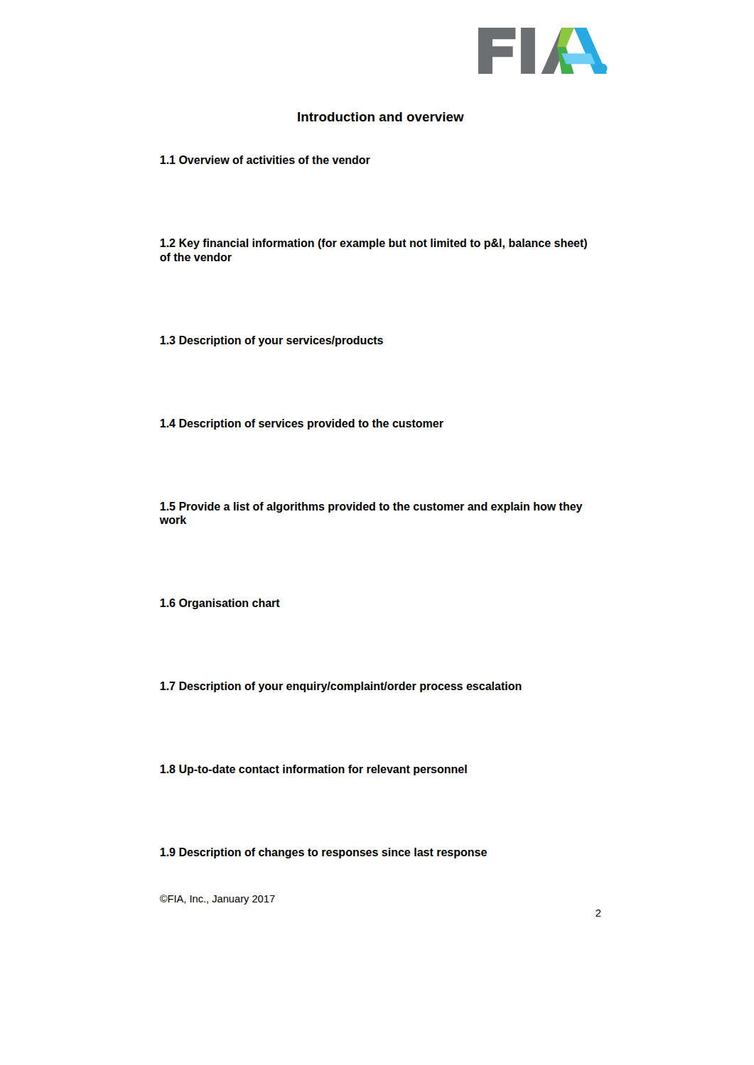Introduction and overview
1.1 Overview of activities of the vendor
1.2 Key financial information (for example but not limited to p&l, balance sheet) of the vendor
1.3 Description of your services/products
1.4 Description of services provided to the customer
1.5 Provide a list of algorithms provided to the customer and explain how they work
1.6 Organisation chart
1.7 Description of your enquiry/complaint/order process escalation
1.8 Up-to-date contact information for relevant personnel
1.9 Description of changes to responses since last response
©FIA, Inc., January 2017
2